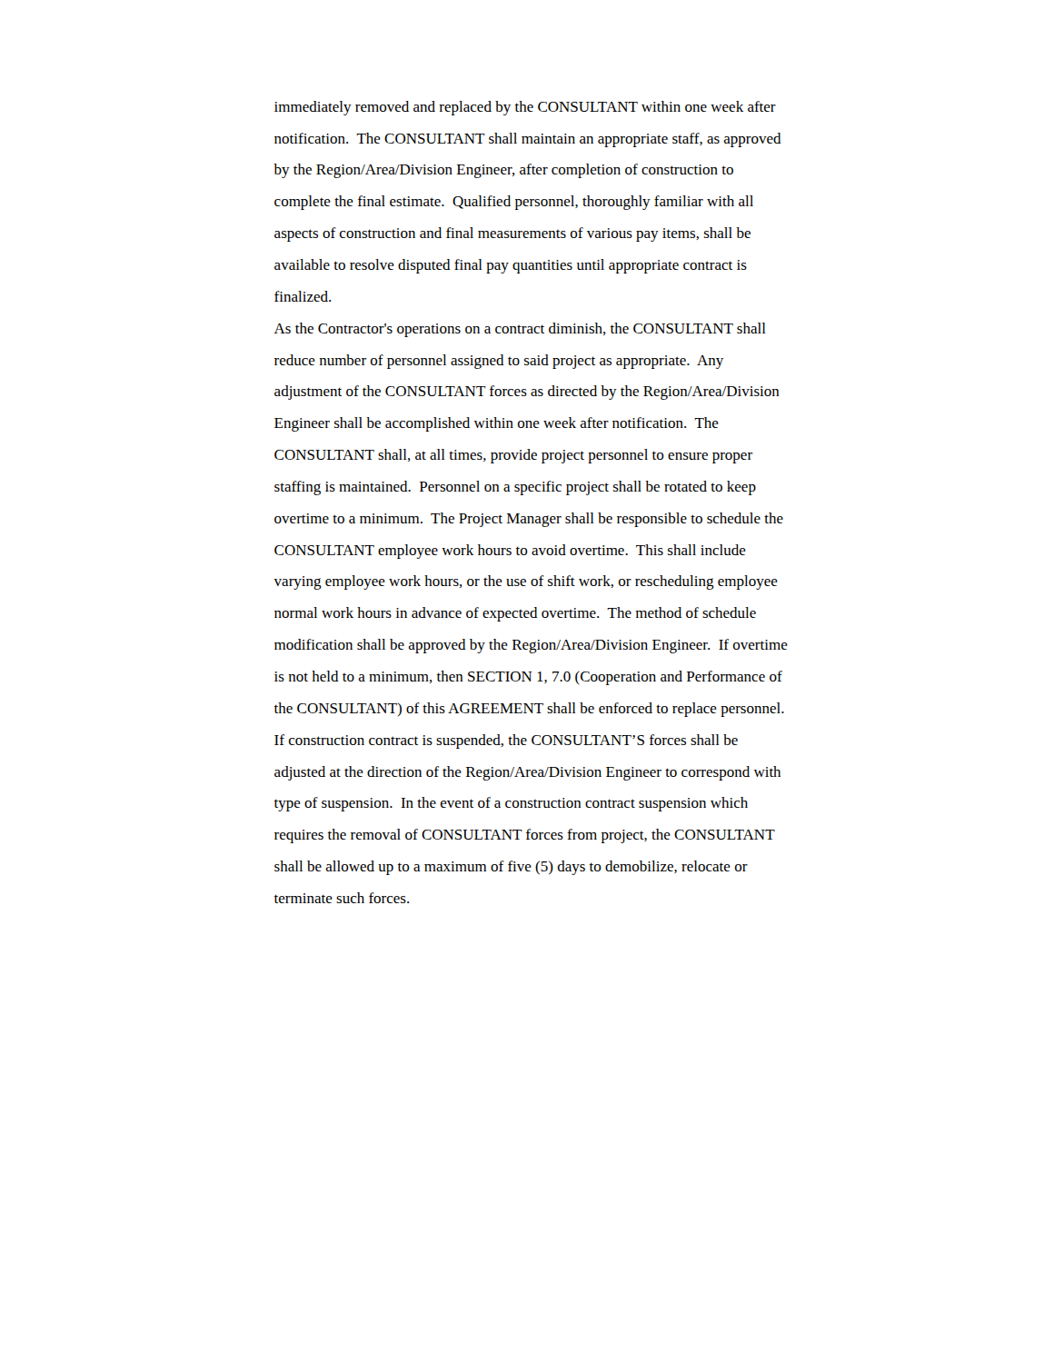immediately removed and replaced by the CONSULTANT within one week after notification. The CONSULTANT shall maintain an appropriate staff, as approved by the Region/Area/Division Engineer, after completion of construction to complete the final estimate. Qualified personnel, thoroughly familiar with all aspects of construction and final measurements of various pay items, shall be available to resolve disputed final pay quantities until appropriate contract is finalized.
As the Contractor's operations on a contract diminish, the CONSULTANT shall reduce number of personnel assigned to said project as appropriate. Any adjustment of the CONSULTANT forces as directed by the Region/Area/Division Engineer shall be accomplished within one week after notification. The CONSULTANT shall, at all times, provide project personnel to ensure proper staffing is maintained. Personnel on a specific project shall be rotated to keep overtime to a minimum. The Project Manager shall be responsible to schedule the CONSULTANT employee work hours to avoid overtime. This shall include varying employee work hours, or the use of shift work, or rescheduling employee normal work hours in advance of expected overtime. The method of schedule modification shall be approved by the Region/Area/Division Engineer. If overtime is not held to a minimum, then SECTION 1, 7.0 (Cooperation and Performance of the CONSULTANT) of this AGREEMENT shall be enforced to replace personnel. If construction contract is suspended, the CONSULTANT’S forces shall be adjusted at the direction of the Region/Area/Division Engineer to correspond with type of suspension. In the event of a construction contract suspension which requires the removal of CONSULTANT forces from project, the CONSULTANT shall be allowed up to a maximum of five (5) days to demobilize, relocate or terminate such forces.